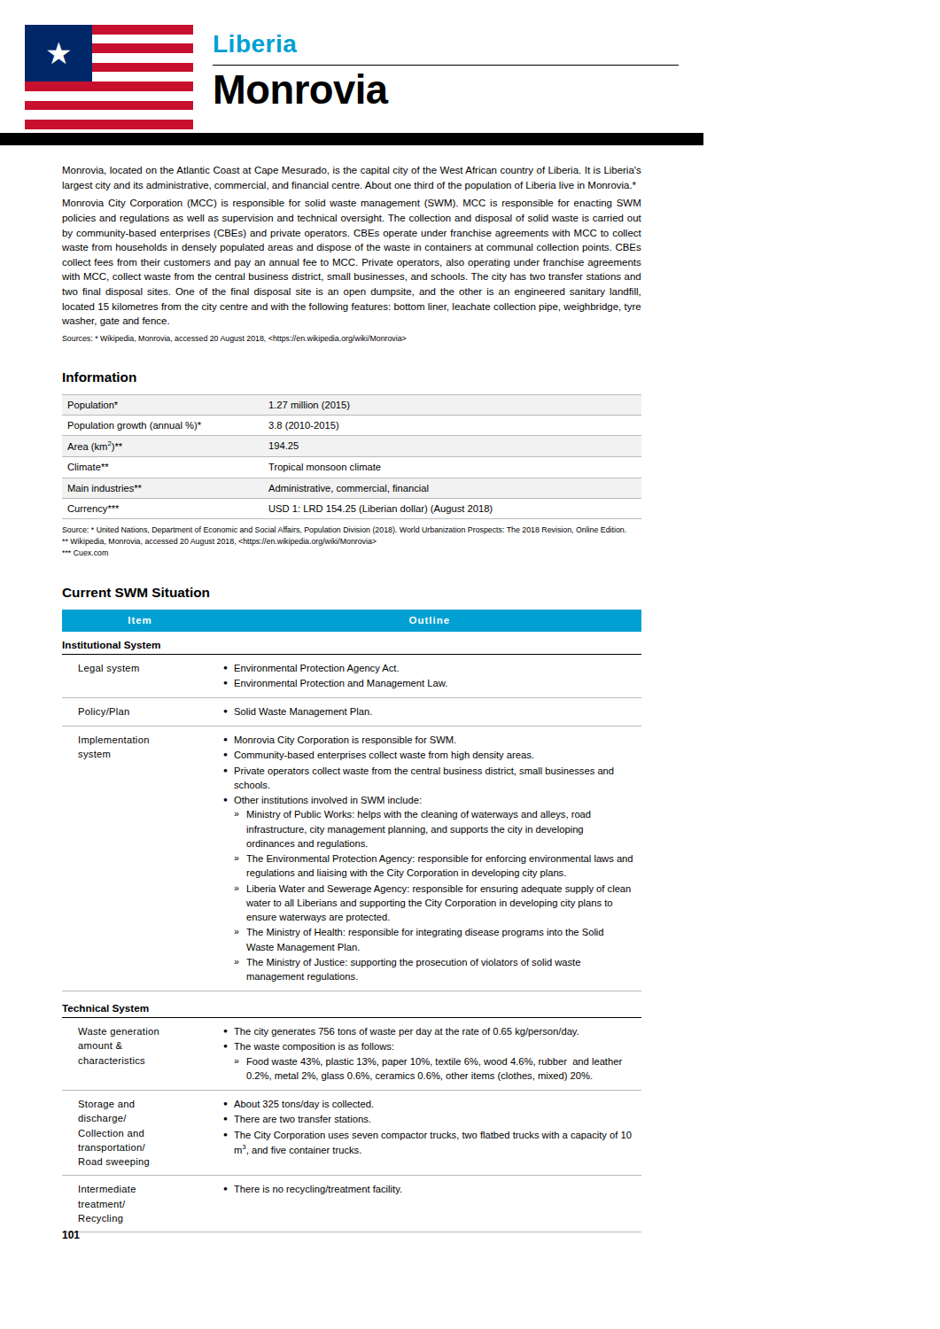★
Liberia
Monrovia
Monrovia, located on the Atlantic Coast at Cape Mesurado, is the capital city of the West African country of Liberia. It is Liberia's largest city and its administrative, commercial, and financial centre. About one third of the population of Liberia live in Monrovia.*
Monrovia City Corporation (MCC) is responsible for solid waste management (SWM). MCC is responsible for enacting SWM policies and regulations as well as supervision and technical oversight. The collection and disposal of solid waste is carried out by community-based enterprises (CBEs) and private operators. CBEs operate under franchise agreements with MCC to collect waste from households in densely populated areas and dispose of the waste in containers at communal collection points. CBEs collect fees from their customers and pay an annual fee to MCC. Private operators, also operating under franchise agreements with MCC, collect waste from the central business district, small businesses, and schools. The city has two transfer stations and two final disposal sites. One of the final disposal site is an open dumpsite, and the other is an engineered sanitary landfill, located 15 kilometres from the city centre and with the following features: bottom liner, leachate collection pipe, weighbridge, tyre washer, gate and fence.
Sources: * Wikipedia, Monrovia, accessed 20 August 2018, <https://en.wikipedia.org/wiki/Monrovia>
Information
| Population* | 1.27 million (2015) |
| Population growth (annual %)* | 3.8 (2010-2015) |
| Area (km 2 )** | 194.25 |
| Climate** | Tropical monsoon climate |
| Main industries** | Administrative, commercial, financial |
| Currency*** | USD 1: LRD 154.25 (Liberian dollar) (August 2018) |
Source: * United Nations, Department of Economic and Social Affairs, Population Division (2018). World Urbanization Prospects: The 2018 Revision, Online Edition.
** Wikipedia, Monrovia, accessed 20 August 2018, <https://en.wikipedia.org/wiki/Monrovia>
*** Cuex.com
Current SWM Situation
| Item | Outline |
| --- | --- |
| Institutional System |
| Legal system | Environmental Protection Agency Act. Environmental Protection and Management Law. |
| Policy/Plan | Solid Waste Management Plan. |
| Implementation system | Monrovia City Corporation is responsible for SWM. Community-based enterprises collect waste from high density areas. Private operators collect waste from the central business district, small businesses and schools. Other institutions involved in SWM include: Ministry of Public Works: helps with the cleaning of waterways and alleys, road infrastructure, city management planning, and supports the city in developing ordinances and regulations. The Environmental Protection Agency: responsible for enforcing environmental laws and regulations and liaising with the City Corporation in developing city plans. Liberia Water and Sewerage Agency: responsible for ensuring adequate supply of clean water to all Liberians and supporting the City Corporation in developing city plans to ensure waterways are protected. The Ministry of Health: responsible for integrating disease programs into the Solid Waste Management Plan. The Ministry of Justice: supporting the prosecution of violators of solid waste management regulations. |
| Technical System |
| Waste generation amount & characteristics | The city generates 756 tons of waste per day at the rate of 0.65 kg/person/day. The waste composition is as follows: Food waste 43%, plastic 13%, paper 10%, textile 6%, wood 4.6%, rubber and leather 0.2%, metal 2%, glass 0.6%, ceramics 0.6%, other items (clothes, mixed) 20%. |
| Storage and discharge/ Collection and transportation/ Road sweeping | About 325 tons/day is collected. There are two transfer stations. The City Corporation uses seven compactor trucks, two flatbed trucks with a capacity of 10 m 3 , and five container trucks. |
| Intermediate treatment/ Recycling | There is no recycling/treatment facility. |
101